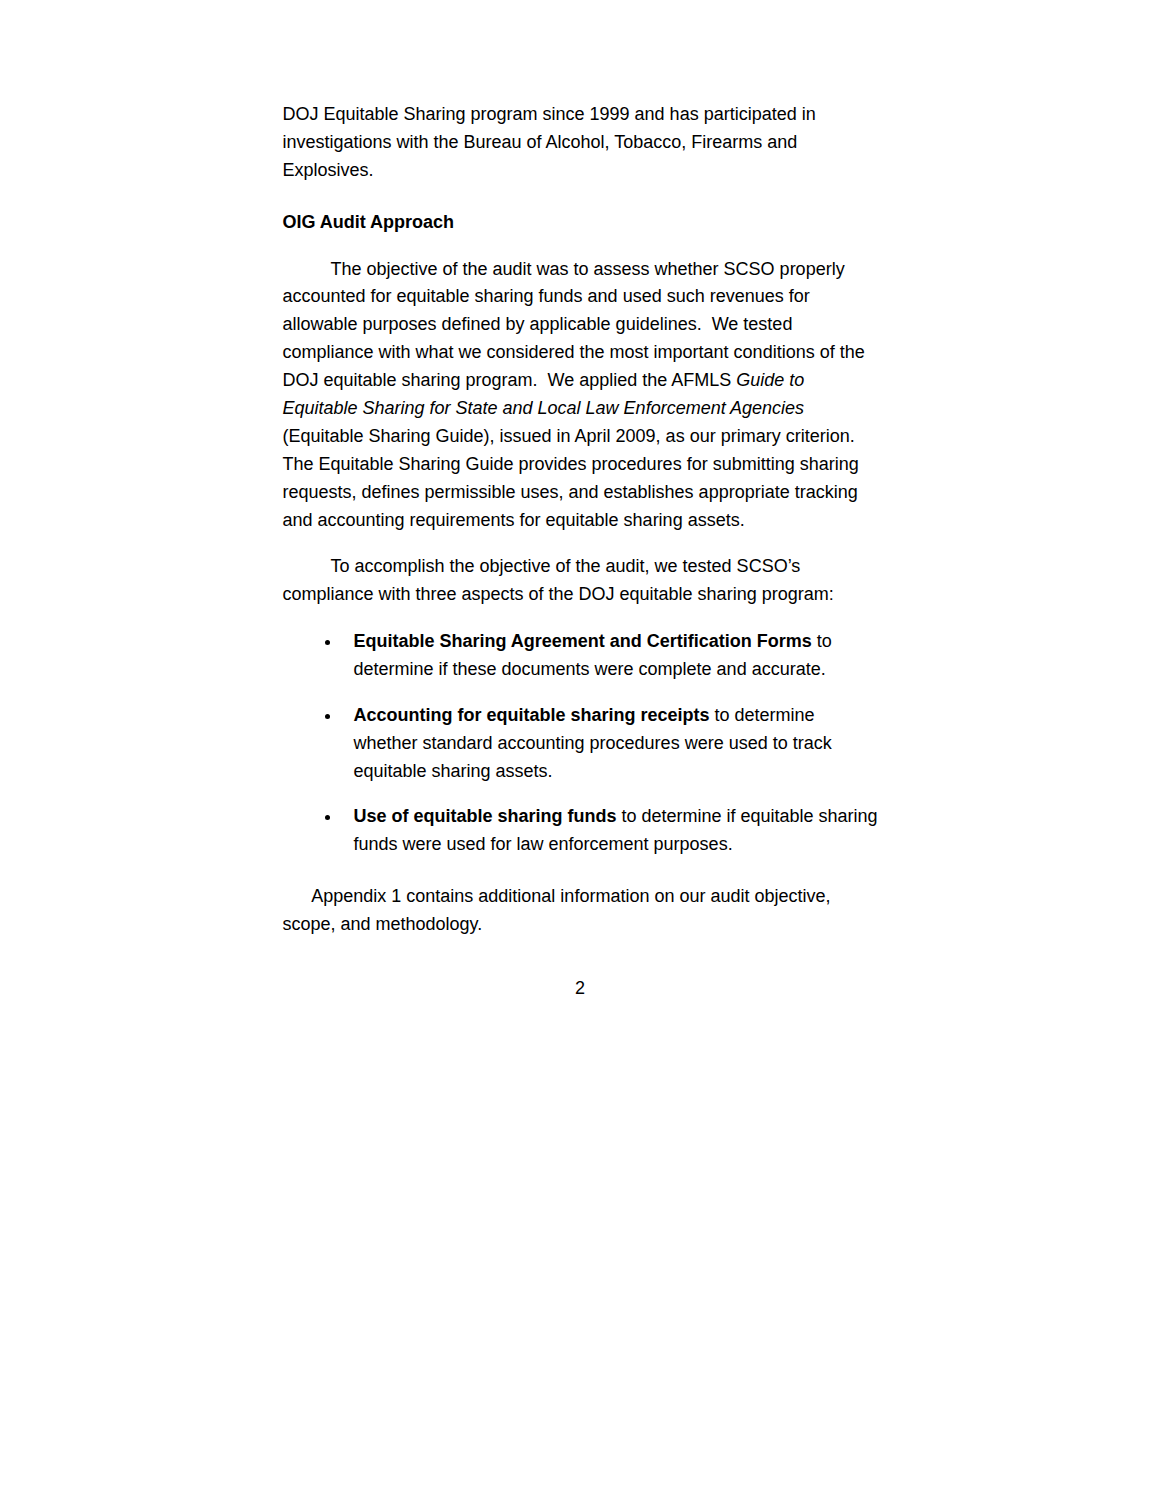DOJ Equitable Sharing program since 1999 and has participated in investigations with the Bureau of Alcohol, Tobacco, Firearms and Explosives.
OIG Audit Approach
The objective of the audit was to assess whether SCSO properly accounted for equitable sharing funds and used such revenues for allowable purposes defined by applicable guidelines. We tested compliance with what we considered the most important conditions of the DOJ equitable sharing program. We applied the AFMLS Guide to Equitable Sharing for State and Local Law Enforcement Agencies (Equitable Sharing Guide), issued in April 2009, as our primary criterion. The Equitable Sharing Guide provides procedures for submitting sharing requests, defines permissible uses, and establishes appropriate tracking and accounting requirements for equitable sharing assets.
To accomplish the objective of the audit, we tested SCSO’s compliance with three aspects of the DOJ equitable sharing program:
Equitable Sharing Agreement and Certification Forms to determine if these documents were complete and accurate.
Accounting for equitable sharing receipts to determine whether standard accounting procedures were used to track equitable sharing assets.
Use of equitable sharing funds to determine if equitable sharing funds were used for law enforcement purposes.
Appendix 1 contains additional information on our audit objective, scope, and methodology.
2